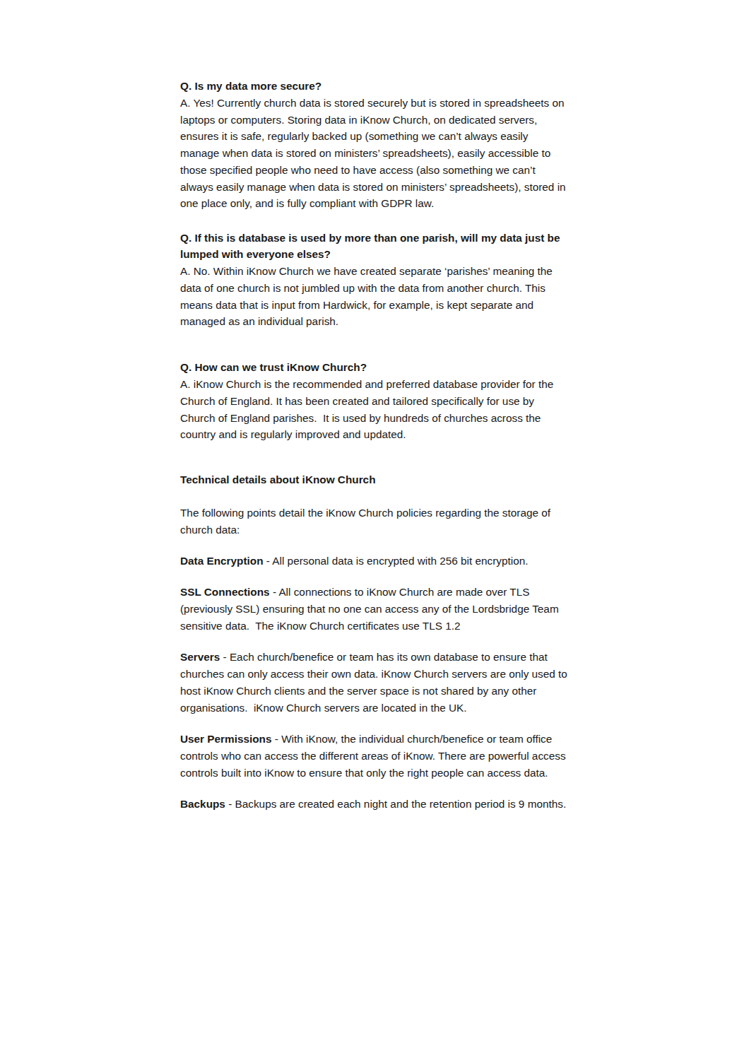Q. Is my data more secure?
A. Yes! Currently church data is stored securely but is stored in spreadsheets on laptops or computers. Storing data in iKnow Church, on dedicated servers, ensures it is safe, regularly backed up (something we can’t always easily manage when data is stored on ministers’ spreadsheets), easily accessible to those specified people who need to have access (also something we can’t always easily manage when data is stored on ministers’ spreadsheets), stored in one place only, and is fully compliant with GDPR law.
Q. If this is database is used by more than one parish, will my data just be lumped with everyone elses?
A. No. Within iKnow Church we have created separate ‘parishes’ meaning the data of one church is not jumbled up with the data from another church. This means data that is input from Hardwick, for example, is kept separate and managed as an individual parish.
Q. How can we trust iKnow Church?
A. iKnow Church is the recommended and preferred database provider for the Church of England. It has been created and tailored specifically for use by Church of England parishes. It is used by hundreds of churches across the country and is regularly improved and updated.
Technical details about iKnow Church
The following points detail the iKnow Church policies regarding the storage of church data:
Data Encryption - All personal data is encrypted with 256 bit encryption.
SSL Connections - All connections to iKnow Church are made over TLS (previously SSL) ensuring that no one can access any of the Lordsbridge Team sensitive data. The iKnow Church certificates use TLS 1.2
Servers - Each church/benefice or team has its own database to ensure that churches can only access their own data. iKnow Church servers are only used to host iKnow Church clients and the server space is not shared by any other organisations. iKnow Church servers are located in the UK.
User Permissions - With iKnow, the individual church/benefice or team office controls who can access the different areas of iKnow. There are powerful access controls built into iKnow to ensure that only the right people can access data.
Backups - Backups are created each night and the retention period is 9 months.